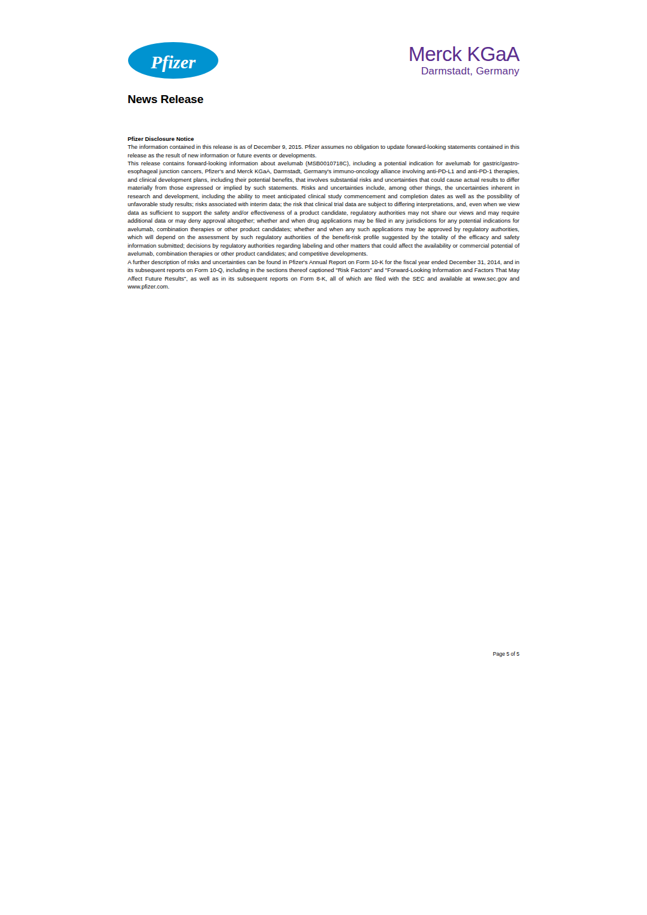Pfizer
Merck KGaA
Darmstadt, Germany
News Release
Pfizer Disclosure Notice
The information contained in this release is as of December 9, 2015. Pfizer assumes no obligation to update forward-looking statements contained in this release as the result of new information or future events or developments.
This release contains forward-looking information about avelumab (MSB0010718C), including a potential indication for avelumab for gastric/gastro-esophageal junction cancers, Pfizer's and Merck KGaA, Darmstadt, Germany's immuno-oncology alliance involving anti-PD-L1 and anti-PD-1 therapies, and clinical development plans, including their potential benefits, that involves substantial risks and uncertainties that could cause actual results to differ materially from those expressed or implied by such statements. Risks and uncertainties include, among other things, the uncertainties inherent in research and development, including the ability to meet anticipated clinical study commencement and completion dates as well as the possibility of unfavorable study results; risks associated with interim data; the risk that clinical trial data are subject to differing interpretations, and, even when we view data as sufficient to support the safety and/or effectiveness of a product candidate, regulatory authorities may not share our views and may require additional data or may deny approval altogether; whether and when drug applications may be filed in any jurisdictions for any potential indications for avelumab, combination therapies or other product candidates; whether and when any such applications may be approved by regulatory authorities, which will depend on the assessment by such regulatory authorities of the benefit-risk profile suggested by the totality of the efficacy and safety information submitted; decisions by regulatory authorities regarding labeling and other matters that could affect the availability or commercial potential of avelumab, combination therapies or other product candidates; and competitive developments.
A further description of risks and uncertainties can be found in Pfizer's Annual Report on Form 10-K for the fiscal year ended December 31, 2014, and in its subsequent reports on Form 10-Q, including in the sections thereof captioned "Risk Factors" and "Forward-Looking Information and Factors That May Affect Future Results", as well as in its subsequent reports on Form 8-K, all of which are filed with the SEC and available at www.sec.gov and www.pfizer.com.
Page 5 of 5